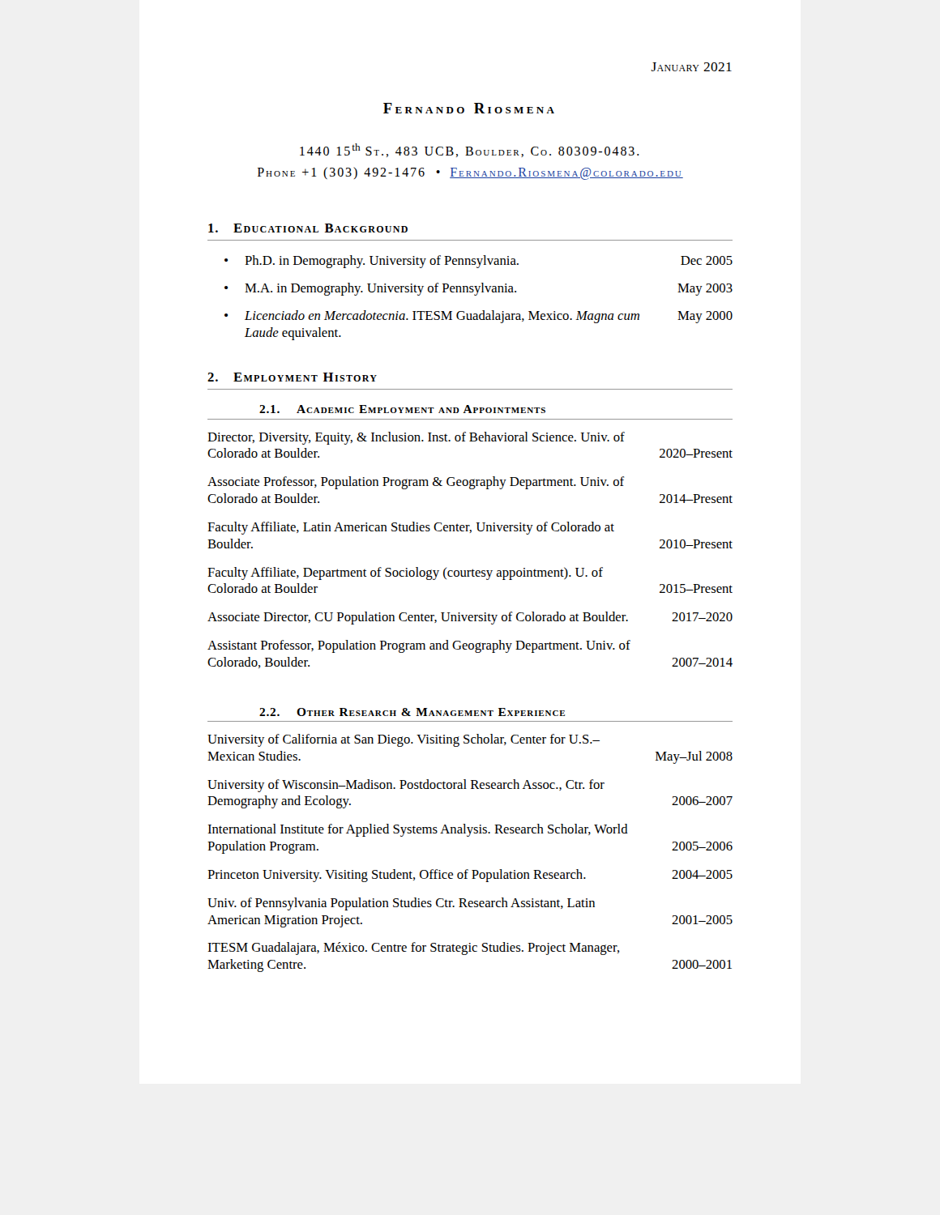January 2021
Fernando Riosmena
1440 15th St., 483 UCB, Boulder, Co. 80309-0483.
Phone +1 (303) 492-1476 • Fernando.Riosmena@colorado.edu
1.
Educational Background
Ph.D. in Demography. University of Pennsylvania. Dec 2005
M.A. in Demography. University of Pennsylvania. May 2003
Licenciado en Mercadotecnia. ITESM Guadalajara, Mexico. Magna cum Laude equivalent. May 2000
2.
Employment History
2.1.
Academic Employment and Appointments
| Director, Diversity, Equity, & Inclusion. Inst. of Behavioral Science. Univ. of Colorado at Boulder. | 2020–Present |
| Associate Professor, Population Program & Geography Department. Univ. of Colorado at Boulder. | 2014–Present |
| Faculty Affiliate, Latin American Studies Center, University of Colorado at Boulder. | 2010–Present |
| Faculty Affiliate, Department of Sociology (courtesy appointment). U. of Colorado at Boulder | 2015–Present |
| Associate Director, CU Population Center, University of Colorado at Boulder. | 2017–2020 |
| Assistant Professor, Population Program and Geography Department. Univ. of Colorado, Boulder. | 2007–2014 |
2.2.
Other Research & Management Experience
| University of California at San Diego. Visiting Scholar, Center for U.S.–Mexican Studies. | May–Jul 2008 |
| University of Wisconsin–Madison. Postdoctoral Research Assoc., Ctr. for Demography and Ecology. | 2006–2007 |
| International Institute for Applied Systems Analysis. Research Scholar, World Population Program. | 2005–2006 |
| Princeton University. Visiting Student, Office of Population Research. | 2004–2005 |
| Univ. of Pennsylvania Population Studies Ctr. Research Assistant, Latin American Migration Project. | 2001–2005 |
| ITESM Guadalajara, México. Centre for Strategic Studies. Project Manager, Marketing Centre. | 2000–2001 |